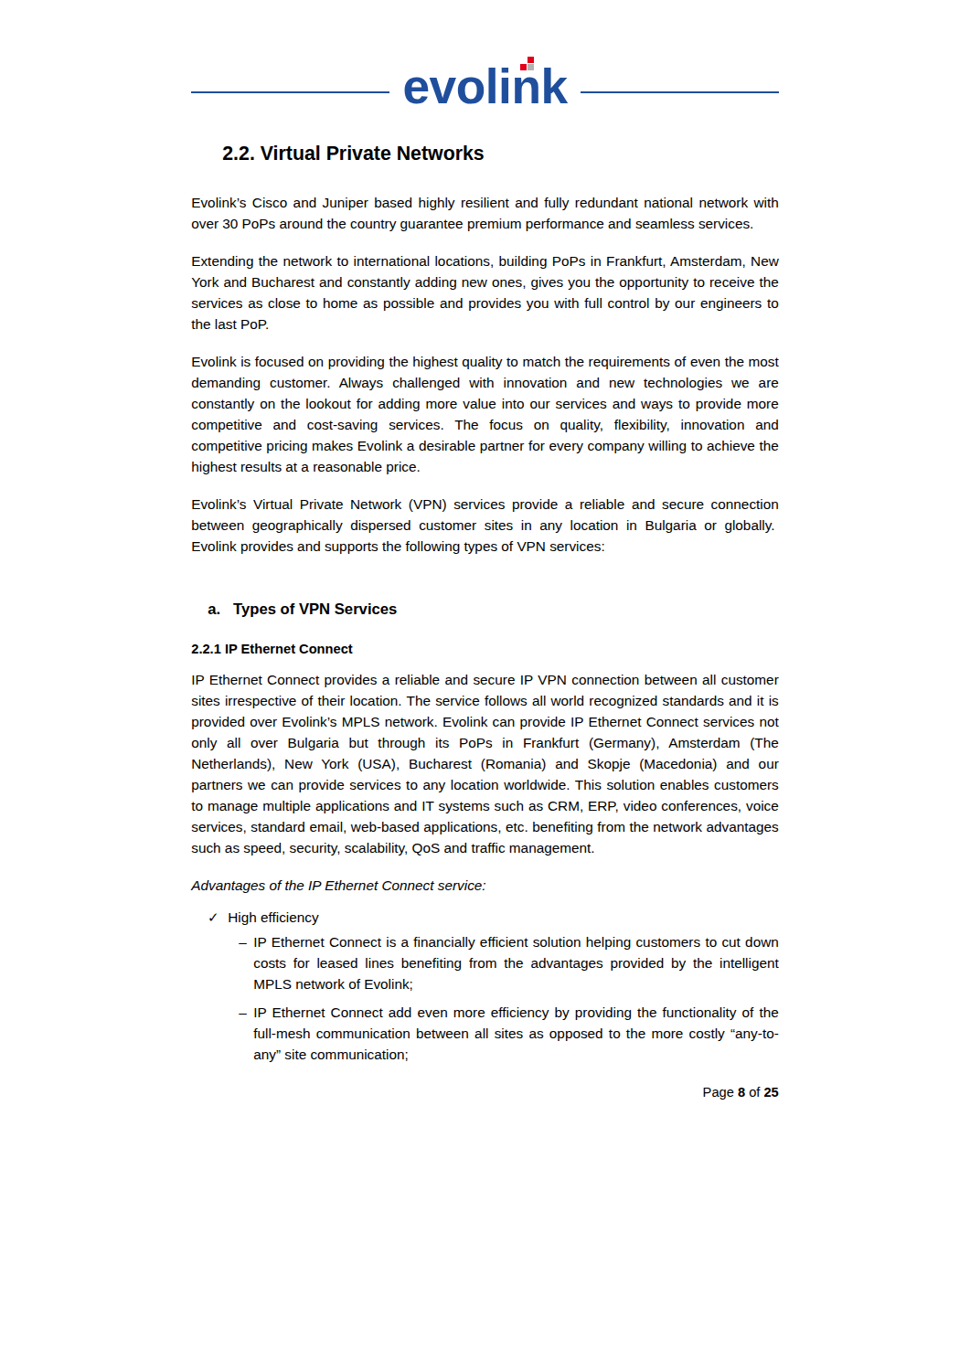evolink
2.2. Virtual Private Networks
Evolink’s Cisco and Juniper based highly resilient and fully redundant national network with over 30 PoPs around the country guarantee premium performance and seamless services.
Extending the network to international locations, building PoPs in Frankfurt, Amsterdam, New York and Bucharest and constantly adding new ones, gives you the opportunity to receive the services as close to home as possible and provides you with full control by our engineers to the last PoP.
Evolink is focused on providing the highest quality to match the requirements of even the most demanding customer. Always challenged with innovation and new technologies we are constantly on the lookout for adding more value into our services and ways to provide more competitive and cost-saving services. The focus on quality, flexibility, innovation and competitive pricing makes Evolink a desirable partner for every company willing to achieve the highest results at a reasonable price.
Evolink’s Virtual Private Network (VPN) services provide a reliable and secure connection between geographically dispersed customer sites in any location in Bulgaria or globally. Evolink provides and supports the following types of VPN services:
a. Types of VPN Services
2.2.1 IP Ethernet Connect
IP Ethernet Connect provides a reliable and secure IP VPN connection between all customer sites irrespective of their location. The service follows all world recognized standards and it is provided over Evolink’s MPLS network. Evolink can provide IP Ethernet Connect services not only all over Bulgaria but through its PoPs in Frankfurt (Germany), Amsterdam (The Netherlands), New York (USA), Bucharest (Romania) and Skopje (Macedonia) and our partners we can provide services to any location worldwide. This solution enables customers to manage multiple applications and IT systems such as CRM, ERP, video conferences, voice services, standard email, web-based applications, etc. benefiting from the network advantages such as speed, security, scalability, QoS and traffic management.
Advantages of the IP Ethernet Connect service:
High efficiency
IP Ethernet Connect is a financially efficient solution helping customers to cut down costs for leased lines benefiting from the advantages provided by the intelligent MPLS network of Evolink;
IP Ethernet Connect add even more efficiency by providing the functionality of the full-mesh communication between all sites as opposed to the more costly “any-to-any” site communication;
Page 8 of 25